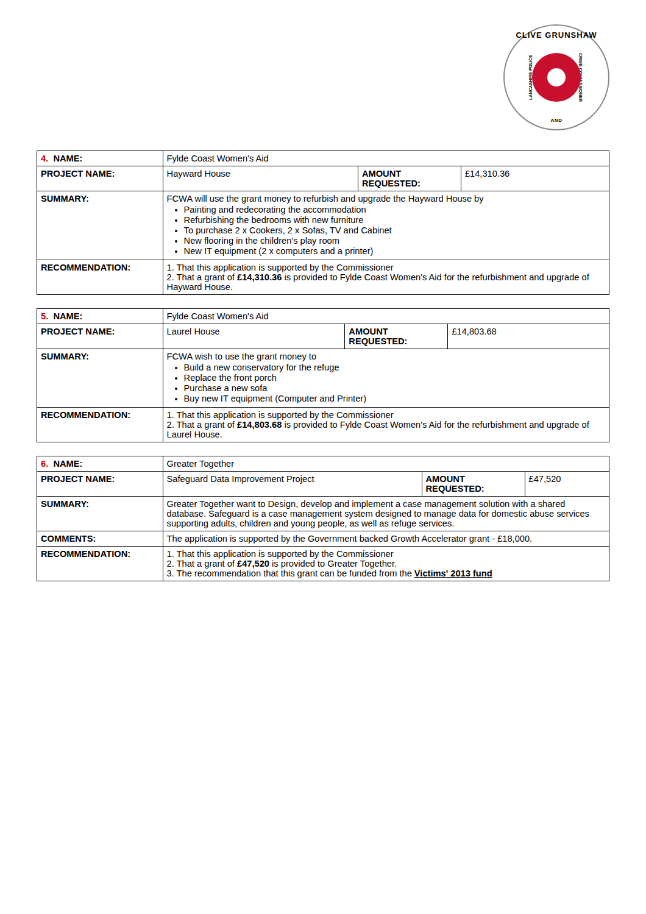CLIVE GRUNSHAW
LANCASHIRE POLICE
CRIME COMMISSIONER
AND
| 4. NAME: | Fylde Coast Women's Aid |
| PROJECT NAME: | Hayward House | AMOUNT REQUESTED: | £14,310.36 |
| SUMMARY: | FCWA will use the grant money to refurbish and upgrade the Hayward House by Painting and redecorating the accommodation Refurbishing the bedrooms with new furniture To purchase 2 x Cookers, 2 x Sofas, TV and Cabinet New flooring in the children's play room New IT equipment (2 x computers and a printer) |
| RECOMMENDATION: | 1. That this application is supported by the Commissioner 2. That a grant of £14,310.36 is provided to Fylde Coast Women's Aid for the refurbishment and upgrade of Hayward House. |
| 5. NAME: | Fylde Coast Women's Aid |
| PROJECT NAME: | Laurel House | AMOUNT REQUESTED: | £14,803.68 |
| SUMMARY: | FCWA wish to use the grant money to Build a new conservatory for the refuge Replace the front porch Purchase a new sofa Buy new IT equipment (Computer and Printer) |
| RECOMMENDATION: | 1. That this application is supported by the Commissioner 2. That a grant of £14,803.68 is provided to Fylde Coast Women's Aid for the refurbishment and upgrade of Laurel House. |
| 6. NAME: | Greater Together |
| PROJECT NAME: | Safeguard Data Improvement Project | AMOUNT REQUESTED: | £47,520 |
| SUMMARY: | Greater Together want to Design, develop and implement a case management solution with a shared database. Safeguard is a case management system designed to manage data for domestic abuse services supporting adults, children and young people, as well as refuge services. |
| COMMENTS: | The application is supported by the Government backed Growth Accelerator grant - £18,000. |
| RECOMMENDATION: | 1. That this application is supported by the Commissioner 2. That a grant of £47,520 is provided to Greater Together. 3. The recommendation that this grant can be funded from the Victims' 2013 fund |